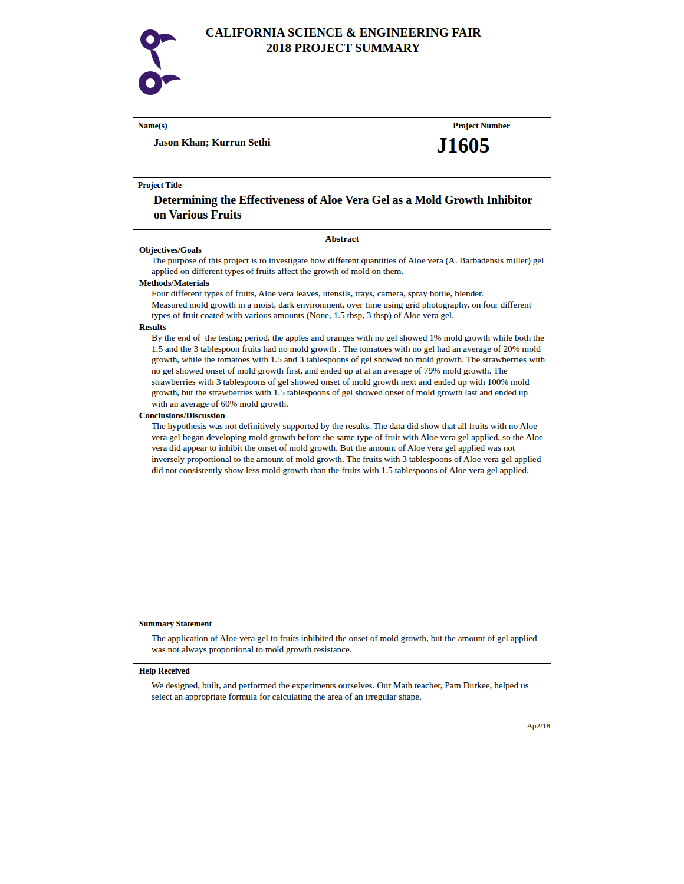CALIFORNIA SCIENCE & ENGINEERING FAIR
2018 PROJECT SUMMARY
Name(s)
Jason Khan; Kurrun Sethi
Project Number
J1605
Project Title
Determining the Effectiveness of Aloe Vera Gel as a Mold Growth Inhibitor on Various Fruits
Abstract
Objectives/Goals
The purpose of this project is to investigate how different quantities of Aloe vera (A. Barbadensis miller) gel applied on different types of fruits affect the growth of mold on them.
Methods/Materials
Four different types of fruits, Aloe vera leaves, utensils, trays, camera, spray bottle, blender.
Measured mold growth in a moist, dark environment, over time using grid photography, on four different types of fruit coated with various amounts (None, 1.5 tbsp, 3 tbsp) of Aloe vera gel.
Results
By the end of the testing period, the apples and oranges with no gel showed 1% mold growth while both the 1.5 and the 3 tablespoon fruits had no mold growth . The tomatoes with no gel had an average of 20% mold growth, while the tomatoes with 1.5 and 3 tablespoons of gel showed no mold growth. The strawberries with no gel showed onset of mold growth first, and ended up at at an average of 79% mold growth. The strawberries with 3 tablespoons of gel showed onset of mold growth next and ended up with 100% mold growth, but the strawberries with 1.5 tablespoons of gel showed onset of mold growth last and ended up with an average of 60% mold growth.
Conclusions/Discussion
The hypothesis was not definitively supported by the results. The data did show that all fruits with no Aloe vera gel began developing mold growth before the same type of fruit with Aloe vera gel applied, so the Aloe vera did appear to inhibit the onset of mold growth. But the amount of Aloe vera gel applied was not inversely proportional to the amount of mold growth. The fruits with 3 tablespoons of Aloe vera gel applied did not consistently show less mold growth than the fruits with 1.5 tablespoons of Aloe vera gel applied.
Summary Statement
The application of Aloe vera gel to fruits inhibited the onset of mold growth, but the amount of gel applied was not always proportional to mold growth resistance.
Help Received
We designed, built, and performed the experiments ourselves. Our Math teacher, Pam Durkee, helped us select an appropriate formula for calculating the area of an irregular shape.
Ap2/18